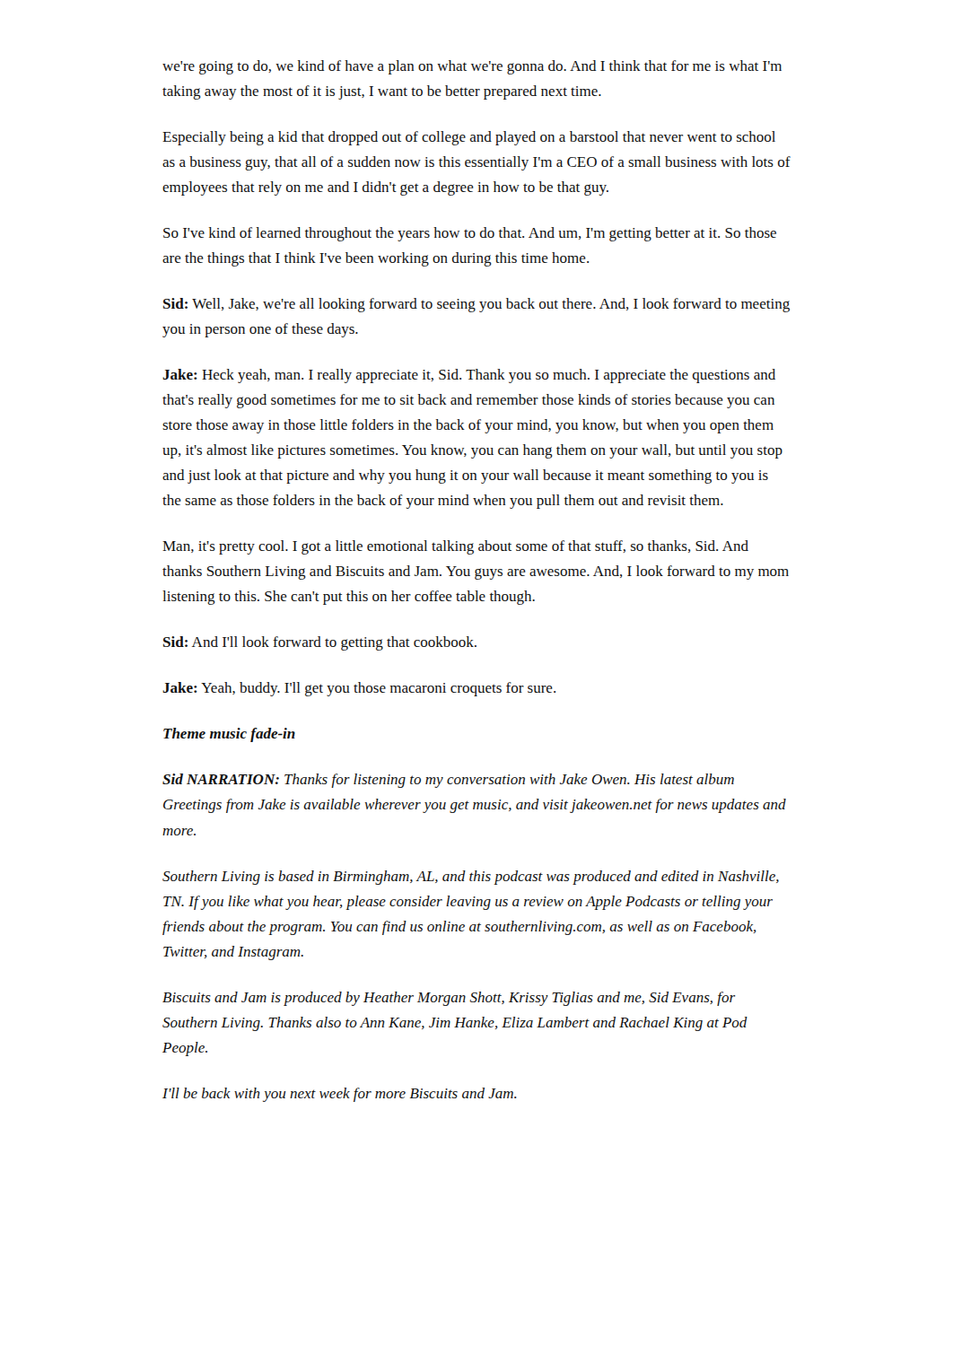we're going to do, we kind of have a plan on what we're gonna do. And I think that for me is what I'm taking away the most of it is just, I want to be better prepared next time.
Especially being a kid that dropped out of college and played on a barstool that never went to school as a business guy, that all of a sudden now is this essentially I'm a CEO of a small business with lots of employees that rely on me and I didn't get a degree in how to be that guy.
So I've kind of learned throughout the years how to do that. And um, I'm getting better at it. So those are the things that I think I've been working on during this time home.
Sid: Well, Jake, we're all looking forward to seeing you back out there. And, I look forward to meeting you in person one of these days.
Jake: Heck yeah, man. I really appreciate it, Sid. Thank you so much. I appreciate the questions and that's really good sometimes for me to sit back and remember those kinds of stories because you can store those away in those little folders in the back of your mind, you know, but when you open them up, it's almost like pictures sometimes. You know, you can hang them on your wall, but until you stop and just look at that picture and why you hung it on your wall because it meant something to you is the same as those folders in the back of your mind when you pull them out and revisit them.
Man, it's pretty cool. I got a little emotional talking about some of that stuff, so thanks, Sid. And thanks Southern Living and Biscuits and Jam. You guys are awesome. And, I look forward to my mom listening to this. She can't put this on her coffee table though.
Sid: And I'll look forward to getting that cookbook.
Jake: Yeah, buddy. I'll get you those macaroni croquets for sure.
Theme music fade-in
Sid NARRATION: Thanks for listening to my conversation with Jake Owen. His latest album Greetings from Jake is available wherever you get music, and visit jakeowen.net for news updates and more.
Southern Living is based in Birmingham, AL, and this podcast was produced and edited in Nashville, TN. If you like what you hear, please consider leaving us a review on Apple Podcasts or telling your friends about the program. You can find us online at southernliving.com, as well as on Facebook, Twitter, and Instagram.
Biscuits and Jam is produced by Heather Morgan Shott, Krissy Tiglias and me, Sid Evans, for Southern Living. Thanks also to Ann Kane, Jim Hanke, Eliza Lambert and Rachael King at Pod People.
I'll be back with you next week for more Biscuits and Jam.